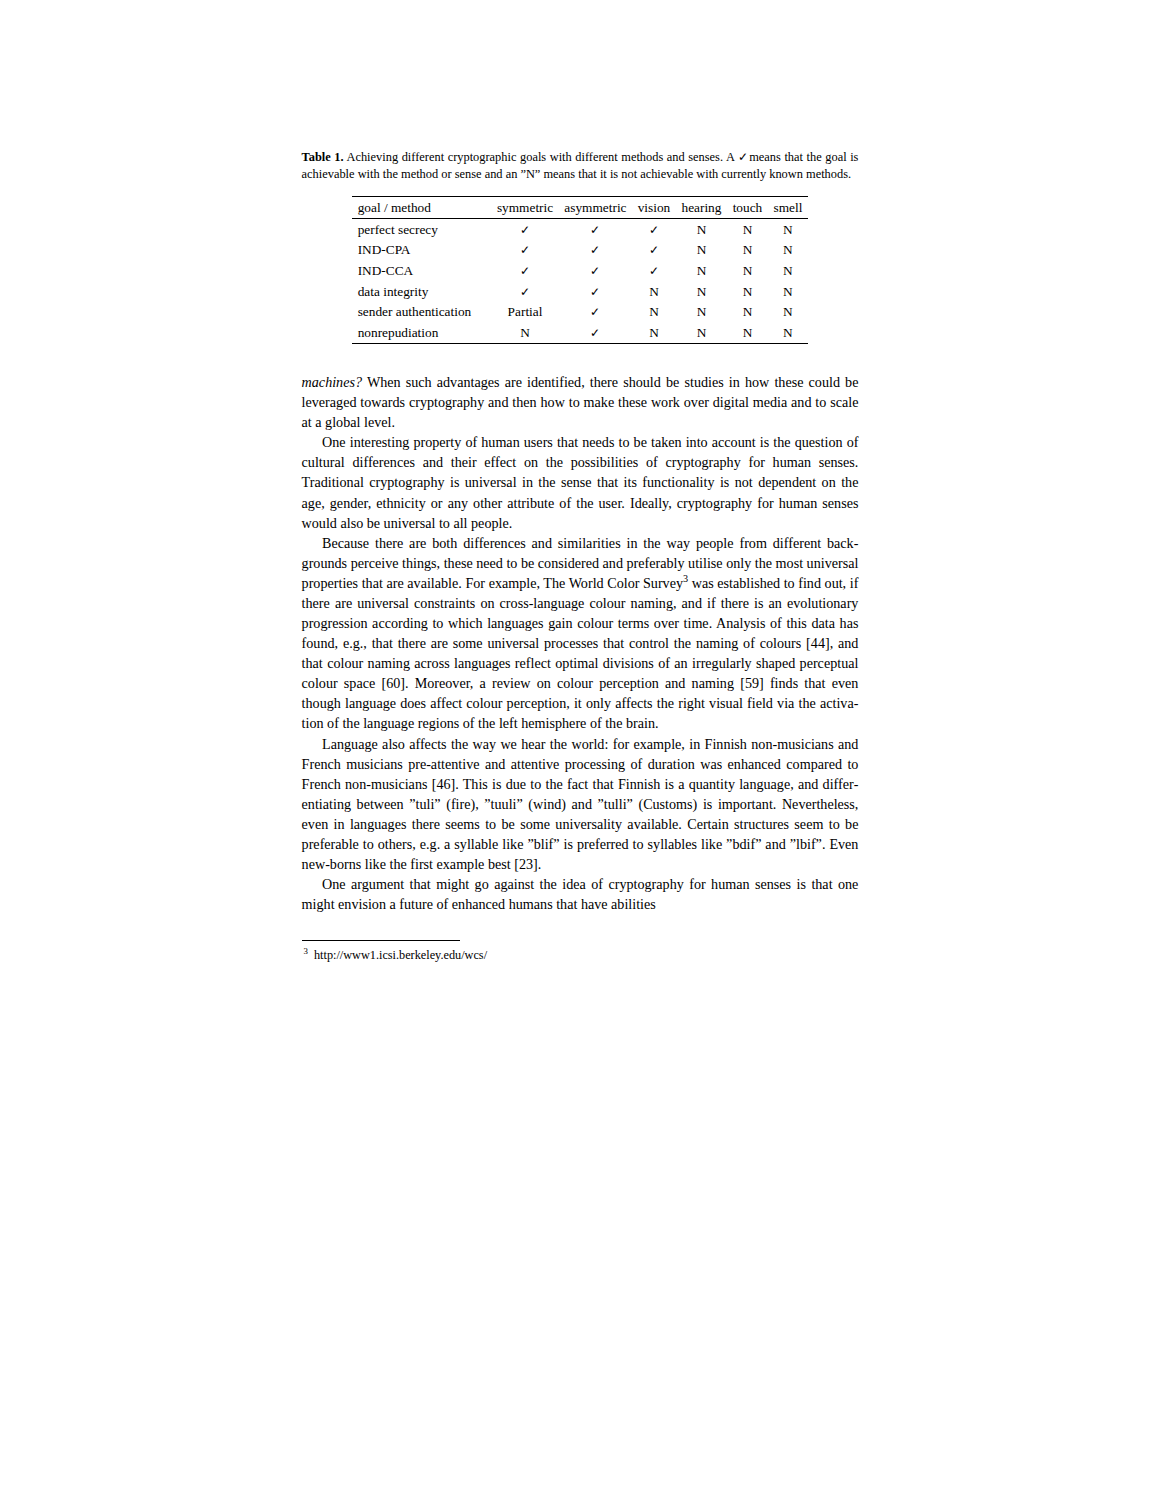Table 1. Achieving different cryptographic goals with different methods and senses. A ✓ means that the goal is achievable with the method or sense and an ”N” means that it is not achievable with currently known methods.
| goal / method | symmetric | asymmetric | vision | hearing | touch | smell |
| --- | --- | --- | --- | --- | --- | --- |
| perfect secrecy | ✓ | ✓ | ✓ | N | N | N |
| IND-CPA | ✓ | ✓ | ✓ | N | N | N |
| IND-CCA | ✓ | ✓ | ✓ | N | N | N |
| data integrity | ✓ | ✓ | N | N | N | N |
| sender authentication | Partial | ✓ | N | N | N | N |
| nonrepudiation | N | ✓ | N | N | N | N |
machines? When such advantages are identified, there should be studies in how these could be leveraged towards cryptography and then how to make these work over digital media and to scale at a global level.
One interesting property of human users that needs to be taken into account is the question of cultural differences and their effect on the possibilities of cryptography for human senses. Traditional cryptography is universal in the sense that its functionality is not dependent on the age, gender, ethnicity or any other attribute of the user. Ideally, cryptography for human senses would also be universal to all people.
Because there are both differences and similarities in the way people from different backgrounds perceive things, these need to be considered and preferably utilise only the most universal properties that are available. For example, The World Color Survey3 was established to find out, if there are universal constraints on cross-language colour naming, and if there is an evolutionary progression according to which languages gain colour terms over time. Analysis of this data has found, e.g., that there are some universal processes that control the naming of colours [44], and that colour naming across languages reflect optimal divisions of an irregularly shaped perceptual colour space [60]. Moreover, a review on colour perception and naming [59] finds that even though language does affect colour perception, it only affects the right visual field via the activation of the language regions of the left hemisphere of the brain.
Language also affects the way we hear the world: for example, in Finnish non-musicians and French musicians pre-attentive and attentive processing of duration was enhanced compared to French non-musicians [46]. This is due to the fact that Finnish is a quantity language, and differentiating between ”tuli” (fire), ”tuuli” (wind) and ”tulli” (Customs) is important. Nevertheless, even in languages there seems to be some universality available. Certain structures seem to be preferable to others, e.g. a syllable like ”blif” is preferred to syllables like ”bdif” and ”lbif”. Even new-borns like the first example best [23].
One argument that might go against the idea of cryptography for human senses is that one might envision a future of enhanced humans that have abilities
3 http://www1.icsi.berkeley.edu/wcs/